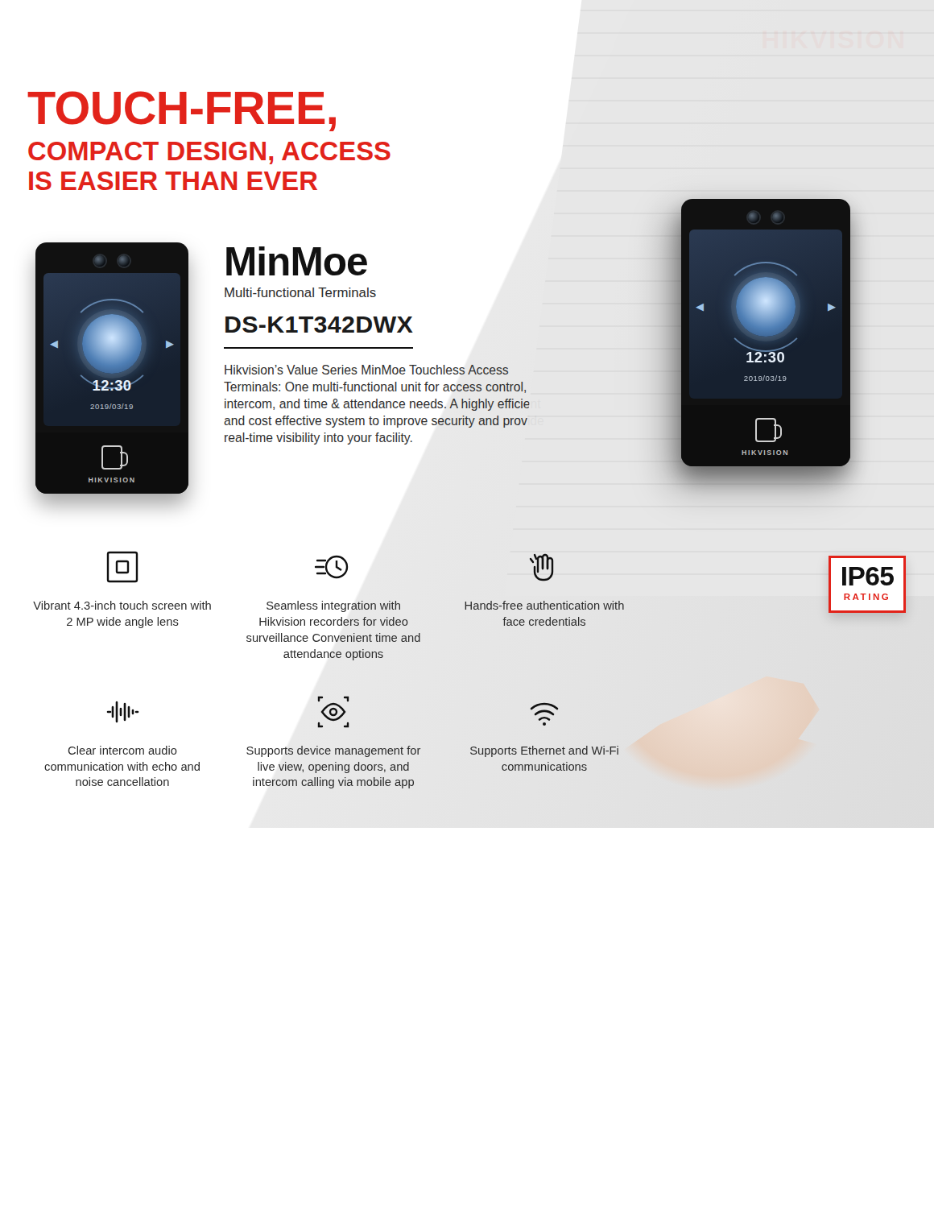HIKVISION
Touch-Free, Compact design, access
is easier than ever
◀ ▶
12:302019/03/19
HIKVISION
IP65 RATING
◀ ▶
12:302019/03/19
HIKVISION
MinMoe
Multi-functional Terminals
DS-K1T342DWX
Hikvision’s Value Series MinMoe Touchless Access Terminals: One multi-functional unit for access control, intercom, and time & attendance needs. A highly efficient and cost effective system to improve security and provide real-time visibility into your facility.
Vibrant 4.3-inch touch screen with 2 MP wide angle lens
Seamless integration with Hikvision recorders for video surveillance Convenient time and attendance options
Hands-free authentication with face credentials
Clear intercom audio communication with echo and noise cancellation
Supports device management for live view, opening doors, and intercom calling via mobile app
Supports Ethernet and Wi-Fi communications